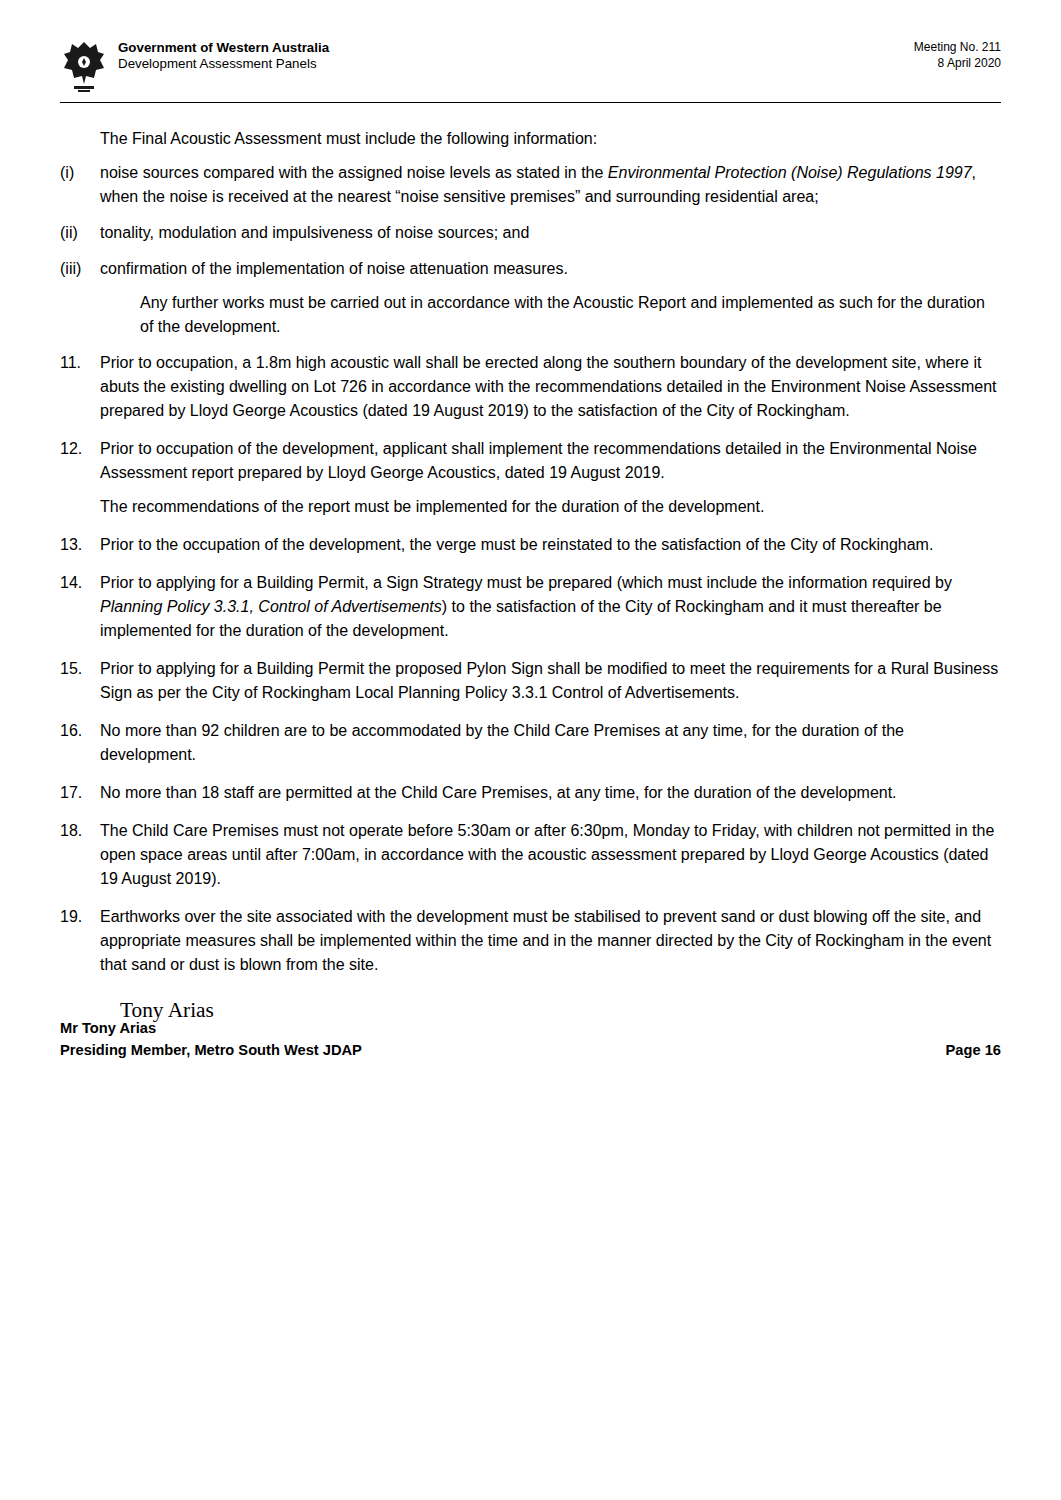Government of Western Australia
Development Assessment Panels
Meeting No. 211
8 April 2020
The Final Acoustic Assessment must include the following information:
(i) noise sources compared with the assigned noise levels as stated in the Environmental Protection (Noise) Regulations 1997, when the noise is received at the nearest “noise sensitive premises” and surrounding residential area;
(ii) tonality, modulation and impulsiveness of noise sources; and
(iii) confirmation of the implementation of noise attenuation measures.
Any further works must be carried out in accordance with the Acoustic Report and implemented as such for the duration of the development.
11. Prior to occupation, a 1.8m high acoustic wall shall be erected along the southern boundary of the development site, where it abuts the existing dwelling on Lot 726 in accordance with the recommendations detailed in the Environment Noise Assessment prepared by Lloyd George Acoustics (dated 19 August 2019) to the satisfaction of the City of Rockingham.
12. Prior to occupation of the development, applicant shall implement the recommendations detailed in the Environmental Noise Assessment report prepared by Lloyd George Acoustics, dated 19 August 2019.
The recommendations of the report must be implemented for the duration of the development.
13. Prior to the occupation of the development, the verge must be reinstated to the satisfaction of the City of Rockingham.
14. Prior to applying for a Building Permit, a Sign Strategy must be prepared (which must include the information required by Planning Policy 3.3.1, Control of Advertisements) to the satisfaction of the City of Rockingham and it must thereafter be implemented for the duration of the development.
15. Prior to applying for a Building Permit the proposed Pylon Sign shall be modified to meet the requirements for a Rural Business Sign as per the City of Rockingham Local Planning Policy 3.3.1 Control of Advertisements.
16. No more than 92 children are to be accommodated by the Child Care Premises at any time, for the duration of the development.
17. No more than 18 staff are permitted at the Child Care Premises, at any time, for the duration of the development.
18. The Child Care Premises must not operate before 5:30am or after 6:30pm, Monday to Friday, with children not permitted in the open space areas until after 7:00am, in accordance with the acoustic assessment prepared by Lloyd George Acoustics (dated 19 August 2019).
19. Earthworks over the site associated with the development must be stabilised to prevent sand or dust blowing off the site, and appropriate measures shall be implemented within the time and in the manner directed by the City of Rockingham in the event that sand or dust is blown from the site.
Tony Arias
Mr Tony Arias
Presiding Member, Metro South West JDAP
Page 16